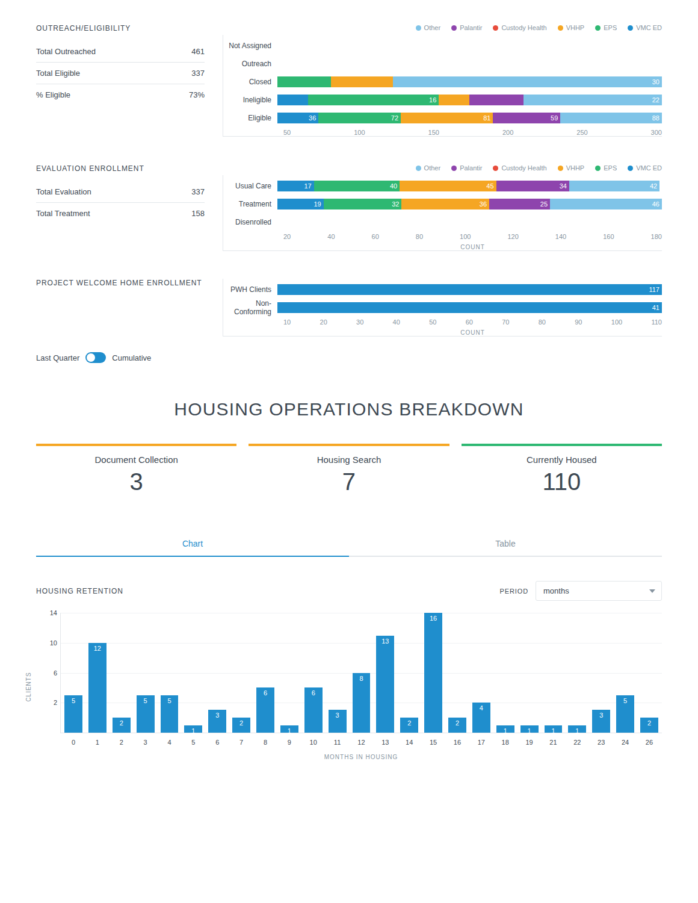Outreach/Eligibility
Total Outreached 461
Total Eligible 337
% Eligible 73%
Other Palantir Custody Health VHHP EPS VMC ED
Not Assigned
Outreach
Closed
30
Ineligible
16
22
Eligible
36
72
81
59
88
50100150200250300
Evaluation Enrollment
Total Evaluation 337
Total Treatment 158
Other Palantir Custody Health VHHP EPS VMC ED
Usual Care
17
40
45
34
42
Treatment
19
32
36
25
46
Disenrolled
20406080100120140160180
COUNT
Project Welcome Home Enrollment
PWH Clients
117
Non-Conforming
41
102030405060708090100110
COUNT
Last Quarter
Cumulative
HOUSING OPERATIONS BREAKDOWN
Document Collection
3
Housing Search
7
Currently Housed
110
Chart
Table
HOUSING RETENTION
PERIOD months weeks years
CLIENTS
14 10 6 2
5
0
12
1
2
2
5
3
5
4
1
5
3
6
2
7
6
8
1
9
6
10
3
11
8
12
13
13
2
14
16
15
2
16
4
17
1
18
1
19
1
21
1
22
3
23
5
24
2
26
MONTHS IN HOUSING